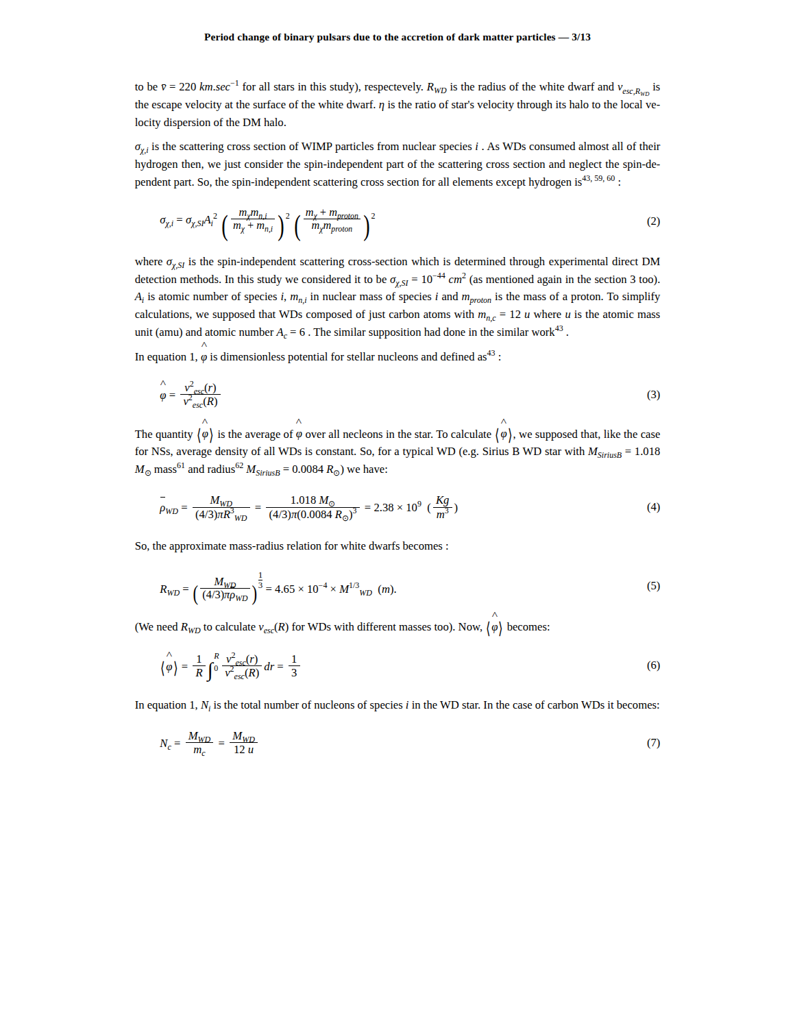Period change of binary pulsars due to the accretion of dark matter particles — 3/13
to be v̄ = 220 km.sec−1 for all stars in this study), respectevely. RWD is the radius of the white dwarf and vesc,RWD is the escape velocity at the surface of the white dwarf. η is the ratio of star's velocity through its halo to the local velocity dispersion of the DM halo.
σχ,i is the scattering cross section of WIMP particles from nuclear species i . As WDs consumed almost all of their hydrogen then, we just consider the spin-independent part of the scattering cross section and neglect the spin-dependent part. So, the spin-independent scattering cross section for all elements except hydrogen is43, 59, 60 :
σχ,i = σχ,SIAi2 (mχmn,i mχ + mn,i)2 (mχ + mproton mχmproton)2
(2)
where σχ,SI is the spin-independent scattering cross-section which is determined through experimental direct DM detection methods. In this study we considered it to be σχ,SI = 10−44 cm2 (as mentioned again in the section 3 too). Ai is atomic number of species i, mn,i in nuclear mass of species i and mproton is the mass of a proton. To simplify calculations, we supposed that WDs composed of just carbon atoms with mn,c = 12 u where u is the atomic mass unit (amu) and atomic number Ac = 6 . The similar supposition had done in the similar work43 .
In equation 1, φ is dimensionless potential for stellar nucleons and defined as43 :
φ = v2esc(r) v2esc(R)
(3)
The quantity ⟨φ⟩ is the average of φ over all necleons in the star. To calculate ⟨φ⟩, we supposed that, like the case for NSs, average density of all WDs is constant. So, for a typical WD (e.g. Sirius B WD star with MSiriusB = 1.018 M⊙ mass61 and radius62 MSiriusB = 0.0084 R⊙) we have:
ρWD = MWD(4/3)πR3WD = 1.018 M⊙(4/3)π(0.0084 R⊙)3 = 2.38 × 109 (Kg m3)
(4)
So, the approximate mass-radius relation for white dwarfs becomes :
RWD = (MWD(4/3)πρWD) 13 = 4.65 × 10−4 × M1/3WD (m).
(5)
(We need RWD to calculate vesc(R) for WDs with different masses too). Now, ⟨φ⟩ becomes:
⟨φ⟩ = 1 R∫R 0 v2esc(r) v2esc(R) dr = 13
(6)
In equation 1, Ni is the total number of nucleons of species i in the WD star. In the case of carbon WDs it becomes:
Nc = MWD mc = MWD 12 u
(7)